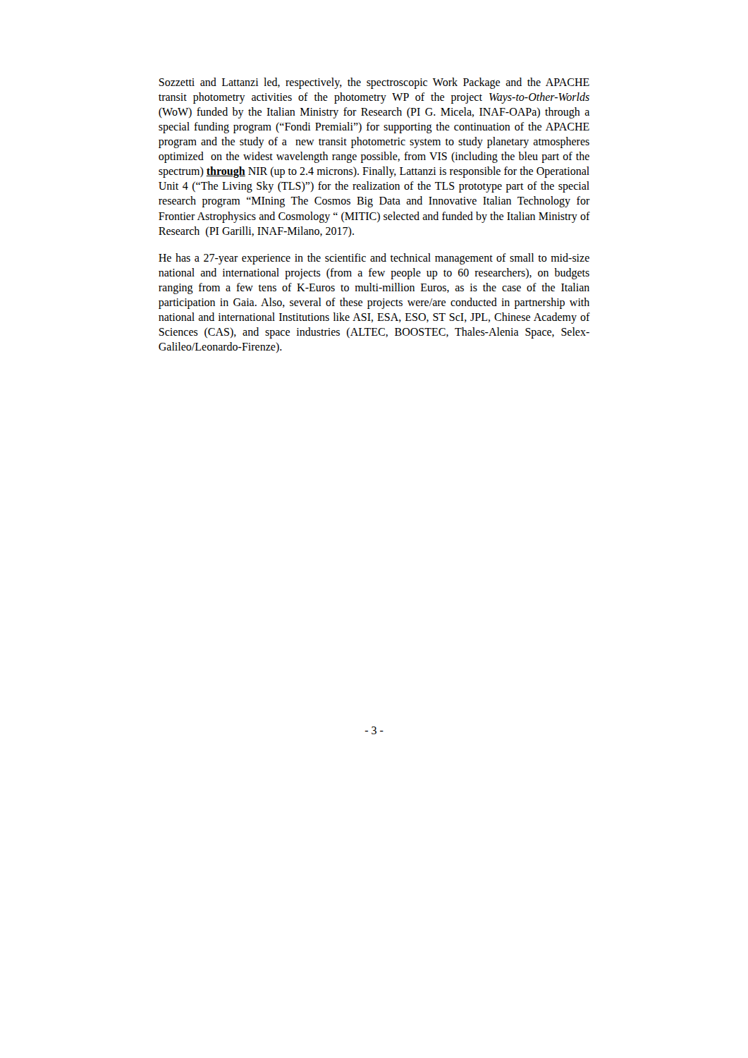Sozzetti and Lattanzi led, respectively, the spectroscopic Work Package and the APACHE transit photometry activities of the photometry WP of the project Ways-to-Other-Worlds (WoW) funded by the Italian Ministry for Research (PI G. Micela, INAF-OAPa) through a special funding program (“Fondi Premiali”) for supporting the continuation of the APACHE program and the study of a new transit photometric system to study planetary atmospheres optimized on the widest wavelength range possible, from VIS (including the bleu part of the spectrum) through NIR (up to 2.4 microns). Finally, Lattanzi is responsible for the Operational Unit 4 (“The Living Sky (TLS)”) for the realization of the TLS prototype part of the special research program “MIning The Cosmos Big Data and Innovative Italian Technology for Frontier Astrophysics and Cosmology “ (MITIC) selected and funded by the Italian Ministry of Research (PI Garilli, INAF-Milano, 2017).
He has a 27-year experience in the scientific and technical management of small to mid-size national and international projects (from a few people up to 60 researchers), on budgets ranging from a few tens of K-Euros to multi-million Euros, as is the case of the Italian participation in Gaia. Also, several of these projects were/are conducted in partnership with national and international Institutions like ASI, ESA, ESO, ST ScI, JPL, Chinese Academy of Sciences (CAS), and space industries (ALTEC, BOOSTEC, Thales-Alenia Space, Selex-Galileo/Leonardo-Firenze).
- 3 -